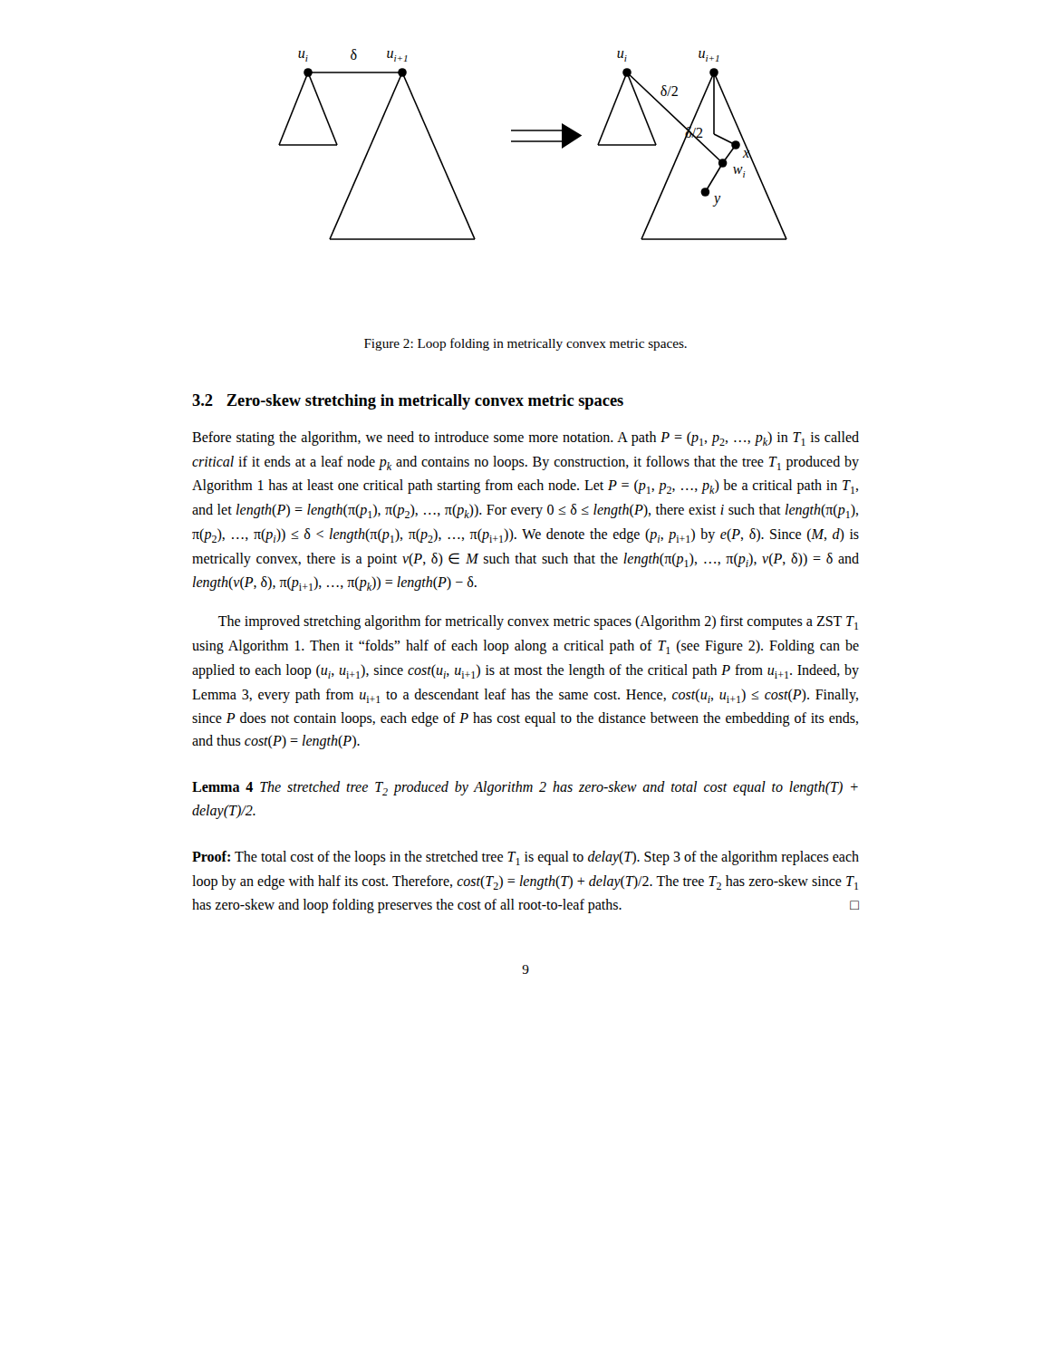ui ui+1 ui ui+1 x wi y δ δ/2 δ/2
Figure 2: Loop folding in metrically convex metric spaces.
3.2 Zero-skew stretching in metrically convex metric spaces
Before stating the algorithm, we need to introduce some more notation. A path P = (p 1, p 2, …, pk) in T 1 is called critical if it ends at a leaf node pk and contains no loops. By construction, it follows that the tree T 1 produced by Algorithm 1 has at least one critical path starting from each node. Let P = (p 1, p 2, …, pk) be a critical path in T 1, and let length(P) = length(π(p 1), π(p 2), …, π(pk)). For every 0 ≤ δ ≤ length(P), there exist i such that length(π(p 1), π(p 2), …, π(pi)) ≤ δ < length(π(p 1), π(p 2), …, π(pi+1)). We denote the edge (pi, pi+1) by e(P, δ). Since (M, d) is metrically convex, there is a point v(P, δ) ∈ M such that such that the length(π(p 1), …, π(pi), v(P, δ)) = δ and length(v(P, δ), π(pi+1), …, π(pk)) = length(P) − δ.
The improved stretching algorithm for metrically convex metric spaces (Algorithm 2) first computes a ZST T 1 using Algorithm 1. Then it “folds” half of each loop along a critical path of T 1 (see Figure 2). Folding can be applied to each loop (ui, ui+1), since cost(ui, ui+1) is at most the length of the critical path P from ui+1. Indeed, by Lemma 3, every path from ui+1 to a descendant leaf has the same cost. Hence, cost(ui, ui+1) ≤ cost(P). Finally, since P does not contain loops, each edge of P has cost equal to the distance between the embedding of its ends, and thus cost(P) = length(P).
Lemma 4 The stretched tree T 2 produced by Algorithm 2 has zero-skew and total cost equal to length(T) + delay(T)/2.
Proof: The total cost of the loops in the stretched tree T 1 is equal to delay(T). Step 3 of the algorithm replaces each loop by an edge with half its cost. Therefore, cost(T 2) = length(T) + delay(T)/2. The tree T 2 has zero-skew since T 1 has zero-skew and loop folding preserves the cost of all root-to-leaf paths. □
9